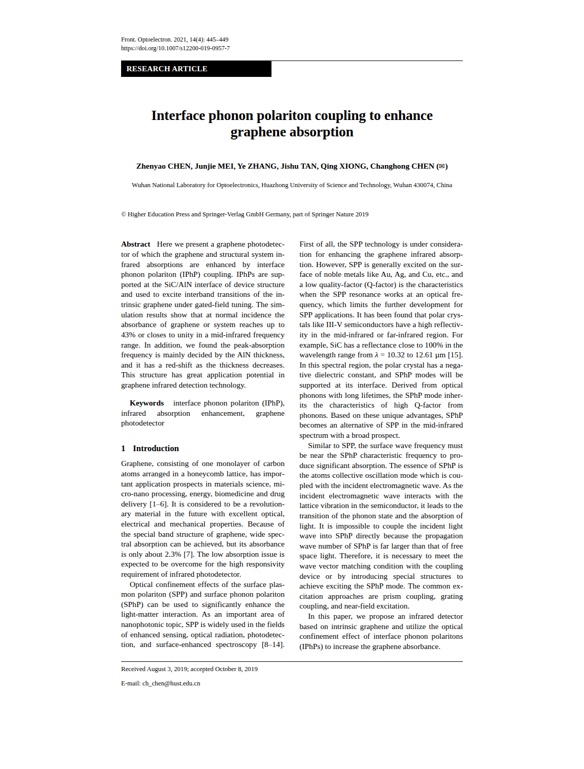Front. Optoelectron. 2021, 14(4): 445–449
https://doi.org/10.1007/s12200-019-0957-7
RESEARCH ARTICLE
Interface phonon polariton coupling to enhance graphene absorption
Zhenyao CHEN, Junjie MEI, Ye ZHANG, Jishu TAN, Qing XIONG, Changhong CHEN (✉)
Wuhan National Laboratory for Optoelectronics, Huazhong University of Science and Technology, Wuhan 430074, China
© Higher Education Press and Springer-Verlag GmbH Germany, part of Springer Nature 2019
Abstract Here we present a graphene photodetector of which the graphene and structural system infrared absorptions are enhanced by interface phonon polariton (IPhP) coupling. IPhPs are supported at the SiC/AlN interface of device structure and used to excite interband transitions of the intrinsic graphene under gated-field tuning. The simulation results show that at normal incidence the absorbance of graphene or system reaches up to 43% or closes to unity in a mid-infrared frequency range. In addition, we found the peak-absorption frequency is mainly decided by the AlN thickness, and it has a red-shift as the thickness decreases. This structure has great application potential in graphene infrared detection technology.
Keywords interface phonon polariton (IPhP), infrared absorption enhancement, graphene photodetector
1 Introduction
Graphene, consisting of one monolayer of carbon atoms arranged in a honeycomb lattice, has important application prospects in materials science, micro-nano processing, energy, biomedicine and drug delivery [1–6]. It is considered to be a revolutionary material in the future with excellent optical, electrical and mechanical properties. Because of the special band structure of graphene, wide spectral absorption can be achieved, but its absorbance is only about 2.3% [7]. The low absorption issue is expected to be overcome for the high responsivity requirement of infrared photodetector.
Optical confinement effects of the surface plasmon polariton (SPP) and surface phonon polariton (SPhP) can be used to significantly enhance the light-matter interaction. As an important area of nanophotonic topic, SPP is widely used in the fields of enhanced sensing, optical radiation, photodetection, and surface-enhanced spectroscopy [8–14]. First of all, the SPP technology is under consideration for enhancing the graphene infrared absorption. However, SPP is generally excited on the surface of noble metals like Au, Ag, and Cu, etc., and a low quality-factor (Q-factor) is the characteristics when the SPP resonance works at an optical frequency, which limits the further development for SPP applications. It has been found that polar crystals like III-V semiconductors have a high reflectivity in the mid-infrared or far-infrared region. For example, SiC has a reflectance close to 100% in the wavelength range from λ = 10.32 to 12.61 µm [15]. In this spectral region, the polar crystal has a negative dielectric constant, and SPhP modes will be supported at its interface. Derived from optical phonons with long lifetimes, the SPhP mode inherits the characteristics of high Q-factor from phonons. Based on these unique advantages, SPhP becomes an alternative of SPP in the mid-infrared spectrum with a broad prospect.
Similar to SPP, the surface wave frequency must be near the SPhP characteristic frequency to produce significant absorption. The essence of SPhP is the atoms collective oscillation mode which is coupled with the incident electromagnetic wave. As the incident electromagnetic wave interacts with the lattice vibration in the semiconductor, it leads to the transition of the phonon state and the absorption of light. It is impossible to couple the incident light wave into SPhP directly because the propagation wave number of SPhP is far larger than that of free space light. Therefore, it is necessary to meet the wave vector matching condition with the coupling device or by introducing special structures to achieve exciting the SPhP mode. The common excitation approaches are prism coupling, grating coupling, and near-field excitation.
In this paper, we propose an infrared detector based on intrinsic graphene and utilize the optical confinement effect of interface phonon polaritons (IPhPs) to increase the graphene absorbance.
Received August 3, 2019; accepted October 8, 2019
E-mail: ch_chen@hust.edu.cn